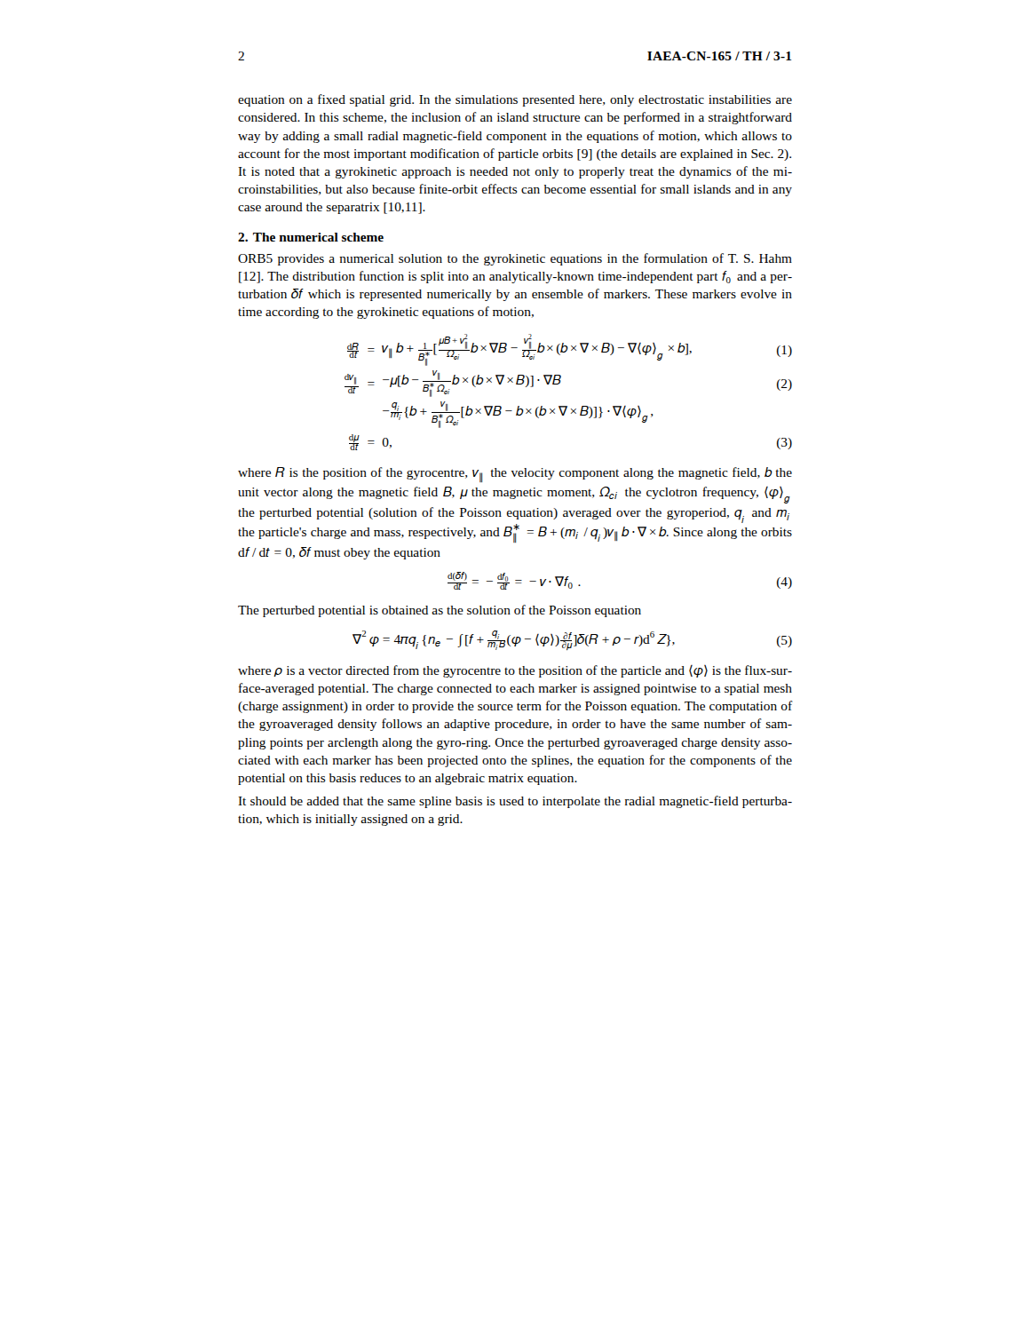2 IAEA-CN-165 / TH / 3-1
equation on a fixed spatial grid. In the simulations presented here, only electrostatic instabilities are considered. In this scheme, the inclusion of an island structure can be performed in a straightforward way by adding a small radial magnetic-field component in the equations of motion, which allows to account for the most important modification of particle orbits [9] (the details are explained in Sec. 2). It is noted that a gyrokinetic approach is needed not only to properly treat the dynamics of the microinstabilities, but also because finite-orbit effects can become essential for small islands and in any case around the separatrix [10,11].
2. The numerical scheme
ORB5 provides a numerical solution to the gyrokinetic equations in the formulation of T. S. Hahm [12]. The distribution function is split into an analytically-known time-independent part f0 and a perturbation δf which is represented numerically by an ensemble of markers. These markers evolve in time according to the gyrokinetic equations of motion,
| d R d t | = | v ∥ b + 1 B ∥ ∗ [ μ B + v ∥ 2 Ω c i b × ∇ B − v ∥ 2 Ω c i b × ( b × ∇ × B ) − ∇ ⟨ φ ⟩ g × b ] , | (1) |
| d v ∥ d t | = | − μ [ b − v ∥ B ∥ ∗ Ω c i b × ( b × ∇ × B ) ] ⋅ ∇ B | (2) |
| | | − q i m i { b + v ∥ B ∥ ∗ Ω c i [ b × ∇ B − b × ( b × ∇ × B ) ] } ⋅ ∇ ⟨ φ ⟩ g , | |
| d μ d t | = | 0 , | (3) |
where R is the position of the gyrocentre, v∥ the velocity component along the magnetic field, b the unit vector along the magnetic field B, μ the magnetic moment, Ωci the cyclotron frequency, ⟨φ⟩g the perturbed potential (solution of the Poisson equation) averaged over the gyroperiod, qi and mi the particle's charge and mass, respectively, and B∥∗=B+(mi/qi)v∥b⋅∇×b. Since along the orbits df/dt=0, δf must obey the equation
d(δf)dt = − df0dt = −v⋅∇f0 . (4)
The perturbed potential is obtained as the solution of the Poisson equation
∇2φ = 4πqi { ne − ∫ [ f + qimiB (φ−⟨φ⟩) ∂f∂μ ] δ(R+ρ−r) d6Z } , (5)
where ρ is a vector directed from the gyrocentre to the position of the particle and ⟨φ⟩ is the flux-surface-averaged potential. The charge connected to each marker is assigned pointwise to a spatial mesh (charge assignment) in order to provide the source term for the Poisson equation. The computation of the gyroaveraged density follows an adaptive procedure, in order to have the same number of sampling points per arclength along the gyro-ring. Once the perturbed gyroaveraged charge density associated with each marker has been projected onto the splines, the equation for the components of the potential on this basis reduces to an algebraic matrix equation.
It should be added that the same spline basis is used to interpolate the radial magnetic-field perturbation, which is initially assigned on a grid.